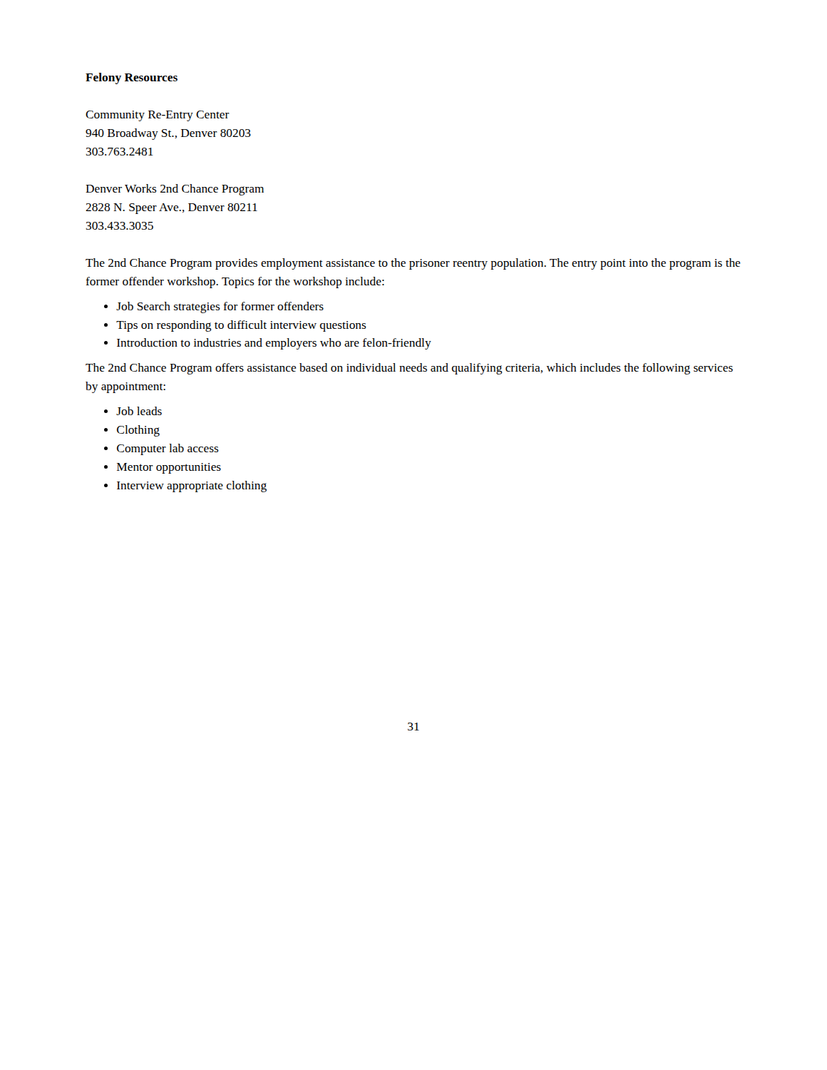Felony Resources
Community Re-Entry Center
940 Broadway St., Denver 80203
303.763.2481 Denver Works 2nd Chance Program
2828 N. Speer Ave., Denver 80211
303.433.3035
The 2nd Chance Program provides employment assistance to the prisoner reentry population. The entry point into the program is the former offender workshop. Topics for the workshop include:
Job Search strategies for former offenders
Tips on responding to difficult interview questions
Introduction to industries and employers who are felon-friendly
The 2nd Chance Program offers assistance based on individual needs and qualifying criteria, which includes the following services by appointment:
Job leads
Clothing
Computer lab access
Mentor opportunities
Interview appropriate clothing
31